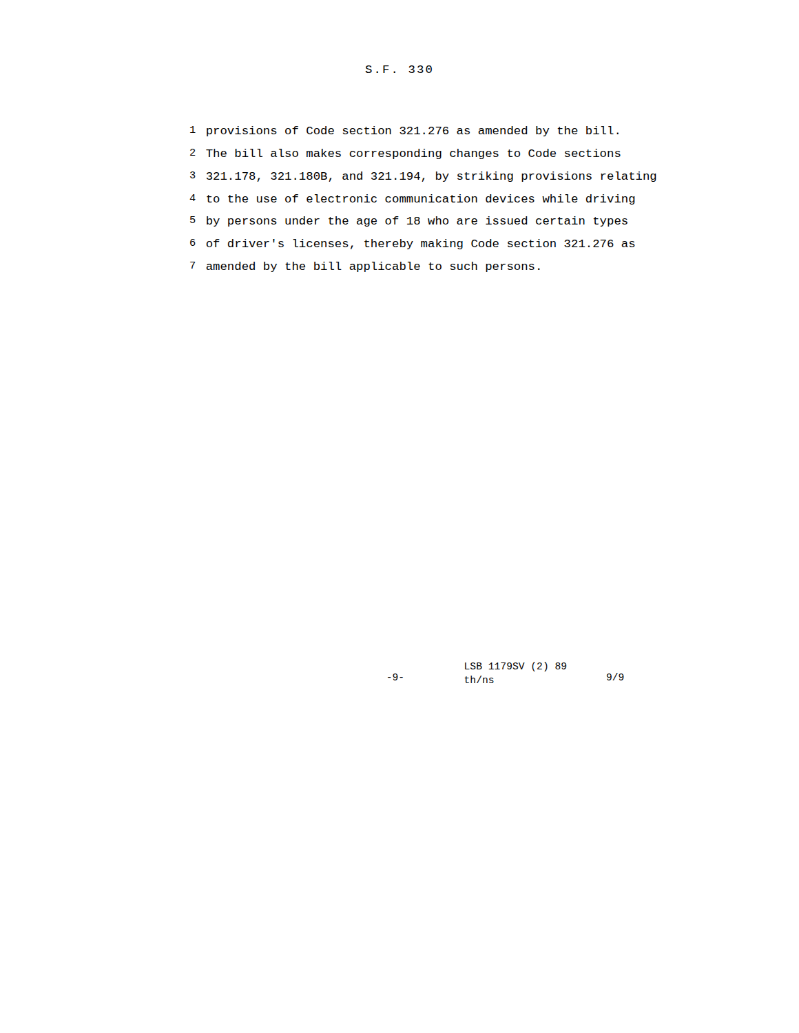S.F. 330
provisions of Code section 321.276 as amended by the bill.
The bill also makes corresponding changes to Code sections
321.178, 321.180B, and 321.194, by striking provisions relating
to the use of electronic communication devices while driving
by persons under the age of 18 who are issued certain types
of driver's licenses, thereby making Code section 321.276 as
amended by the bill applicable to such persons.
-9-
LSB 1179SV (2) 89
th/ns
9/9